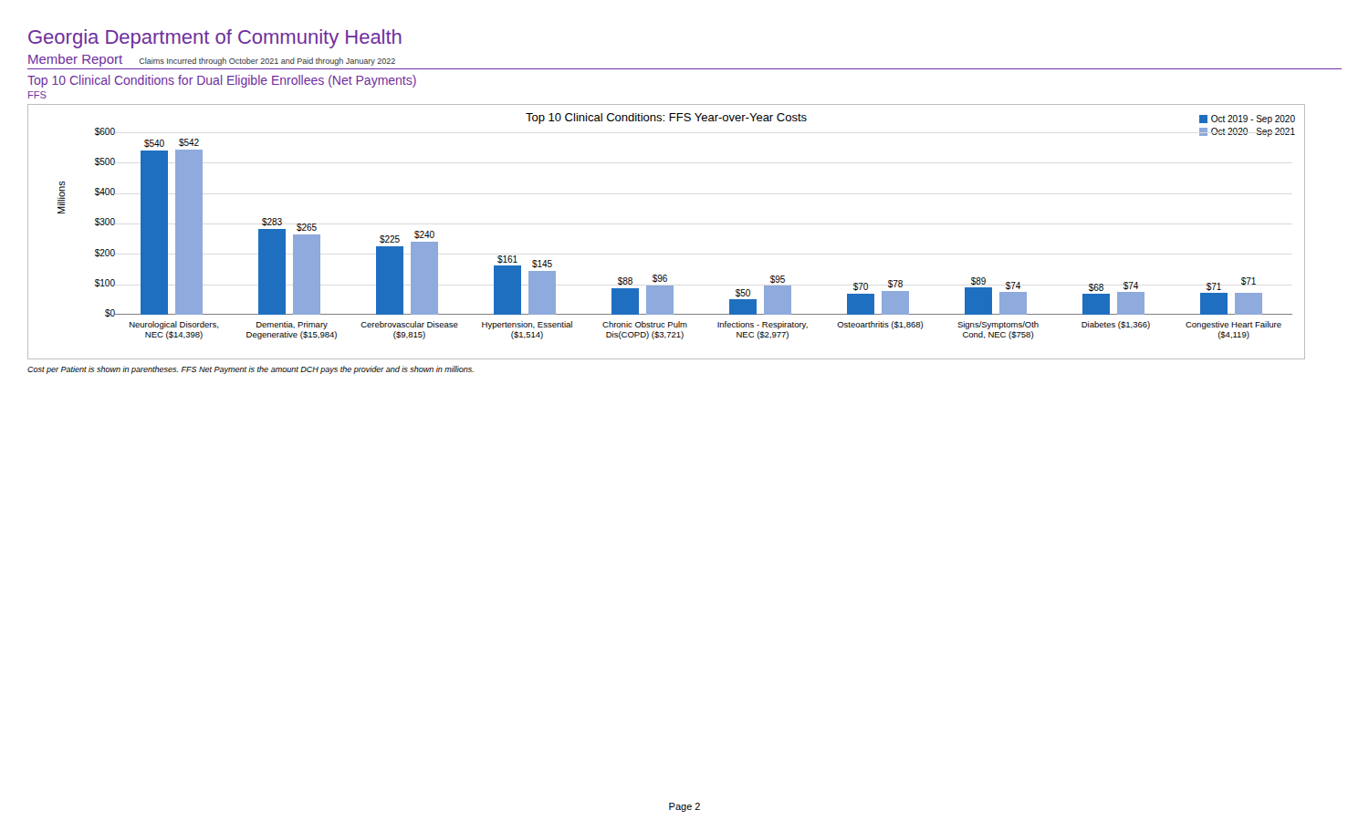Georgia Department of Community Health
Member Report Claims Incurred through October 2021 and Paid through January 2022
Top 10 Clinical Conditions for Dual Eligible Enrollees (Net Payments)
FFS
Top 10 Clinical Conditions: FFS Year-over-Year Costs
Oct 2019 - Sep 2020
Oct 2020 - Sep 2021
Millions
$600
$500
$400
$300
$200
$100
$0
$540
$542
$283
$265
$225
$240
$161
$145
$88
$96
$50
$95
$70
$78
$89
$74
$68
$74
$71
$71
Neurological Disorders,
NEC ($14,398)
Dementia, Primary
Degenerative ($15,984)
Cerebrovascular Disease
($9,815)
Hypertension, Essential
($1,514)
Chronic Obstruc Pulm
Dis(COPD) ($3,721)
Infections - Respiratory,
NEC ($2,977)
Osteoarthritis ($1,868)
Signs/Symptoms/Oth
Cond, NEC ($758)
Diabetes ($1,366)
Congestive Heart Failure
($4,119)
Cost per Patient is shown in parentheses. FFS Net Payment is the amount DCH pays the provider and is shown in millions.
Page 2